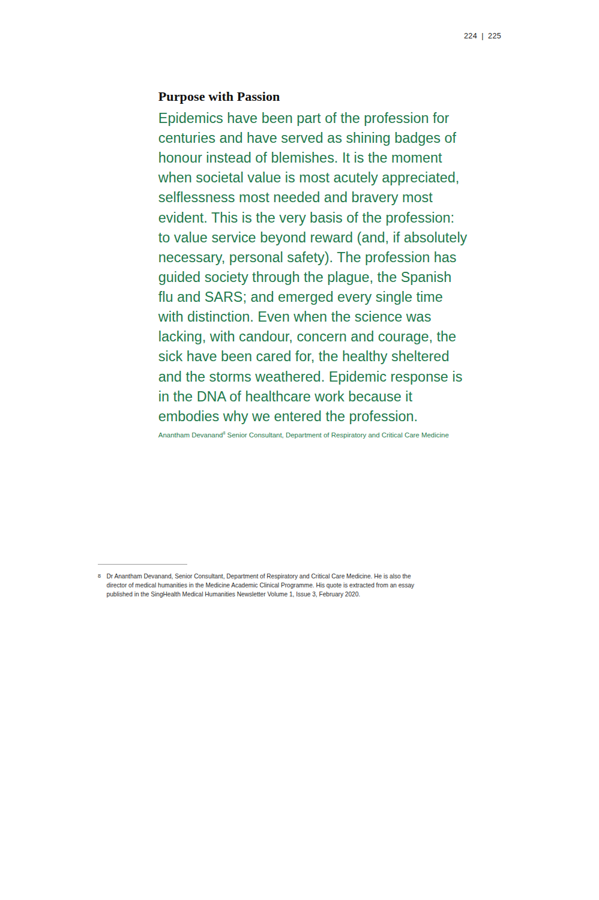224 | 225
Purpose with Passion
Epidemics have been part of the profession for centuries and have served as shining badges of honour instead of blemishes. It is the moment when societal value is most acutely appreciated, selflessness most needed and bravery most evident. This is the very basis of the profession: to value service beyond reward (and, if absolutely necessary, personal safety). The profession has guided society through the plague, the Spanish flu and SARS; and emerged every single time with distinction. Even when the science was lacking, with candour, concern and courage, the sick have been cared for, the healthy sheltered and the storms weathered. Epidemic response is in the DNA of healthcare work because it embodies why we entered the profession.
Anantham Devanand8 Senior Consultant, Department of Respiratory and Critical Care Medicine
8
Dr Anantham Devanand, Senior Consultant, Department of Respiratory and Critical Care Medicine. He is also the director of medical humanities in the Medicine Academic Clinical Programme. His quote is extracted from an essay published in the SingHealth Medical Humanities Newsletter Volume 1, Issue 3, February 2020.